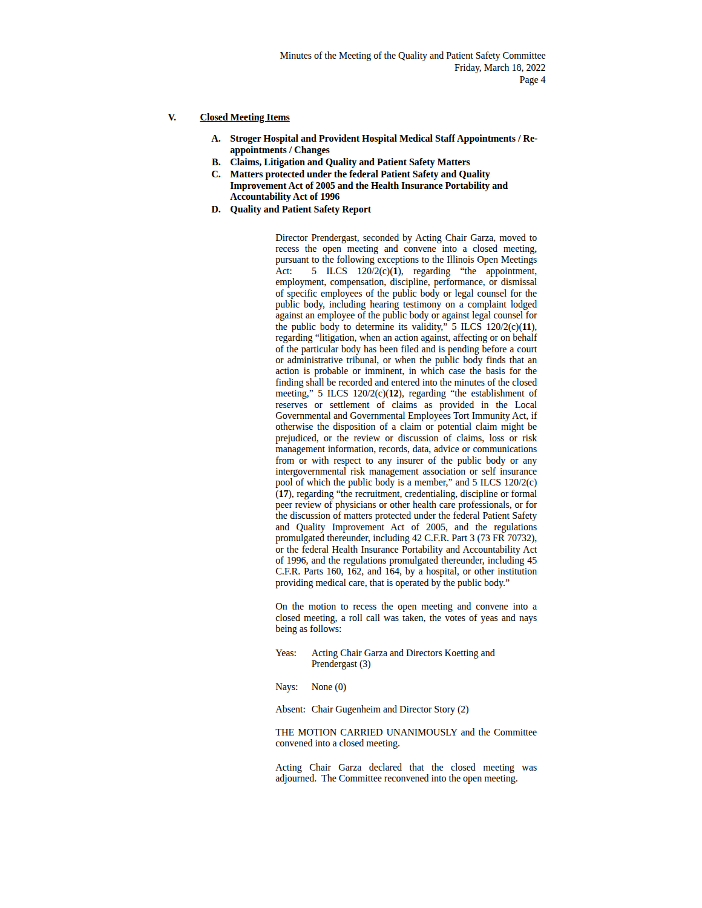Minutes of the Meeting of the Quality and Patient Safety Committee
Friday, March 18, 2022
Page 4
V.
Closed Meeting Items
Stroger Hospital and Provident Hospital Medical Staff Appointments / Re-appointments / Changes
Claims, Litigation and Quality and Patient Safety Matters
Matters protected under the federal Patient Safety and Quality Improvement Act of 2005 and the Health Insurance Portability and Accountability Act of 1996
Quality and Patient Safety Report
Director Prendergast, seconded by Acting Chair Garza, moved to recess the open meeting and convene into a closed meeting, pursuant to the following exceptions to the Illinois Open Meetings Act: 5 ILCS 120/2(c)(1), regarding “the appointment, employment, compensation, discipline, performance, or dismissal of specific employees of the public body or legal counsel for the public body, including hearing testimony on a complaint lodged against an employee of the public body or against legal counsel for the public body to determine its validity,” 5 ILCS 120/2(c)(11), regarding “litigation, when an action against, affecting or on behalf of the particular body has been filed and is pending before a court or administrative tribunal, or when the public body finds that an action is probable or imminent, in which case the basis for the finding shall be recorded and entered into the minutes of the closed meeting,” 5 ILCS 120/2(c)(12), regarding “the establishment of reserves or settlement of claims as provided in the Local Governmental and Governmental Employees Tort Immunity Act, if otherwise the disposition of a claim or potential claim might be prejudiced, or the review or discussion of claims, loss or risk management information, records, data, advice or communications from or with respect to any insurer of the public body or any intergovernmental risk management association or self insurance pool of which the public body is a member,” and 5 ILCS 120/2(c)(17), regarding “the recruitment, credentialing, discipline or formal peer review of physicians or other health care professionals, or for the discussion of matters protected under the federal Patient Safety and Quality Improvement Act of 2005, and the regulations promulgated thereunder, including 42 C.F.R. Part 3 (73 FR 70732), or the federal Health Insurance Portability and Accountability Act of 1996, and the regulations promulgated thereunder, including 45 C.F.R. Parts 160, 162, and 164, by a hospital, or other institution providing medical care, that is operated by the public body.”
On the motion to recess the open meeting and convene into a closed meeting, a roll call was taken, the votes of yeas and nays being as follows:
Yeas:
Acting Chair Garza and Directors Koetting and Prendergast (3)
Nays:
None (0)
Absent:
Chair Gugenheim and Director Story (2)
THE MOTION CARRIED UNANIMOUSLY and the Committee convened into a closed meeting.
Acting Chair Garza declared that the closed meeting was adjourned. The Committee reconvened into the open meeting.